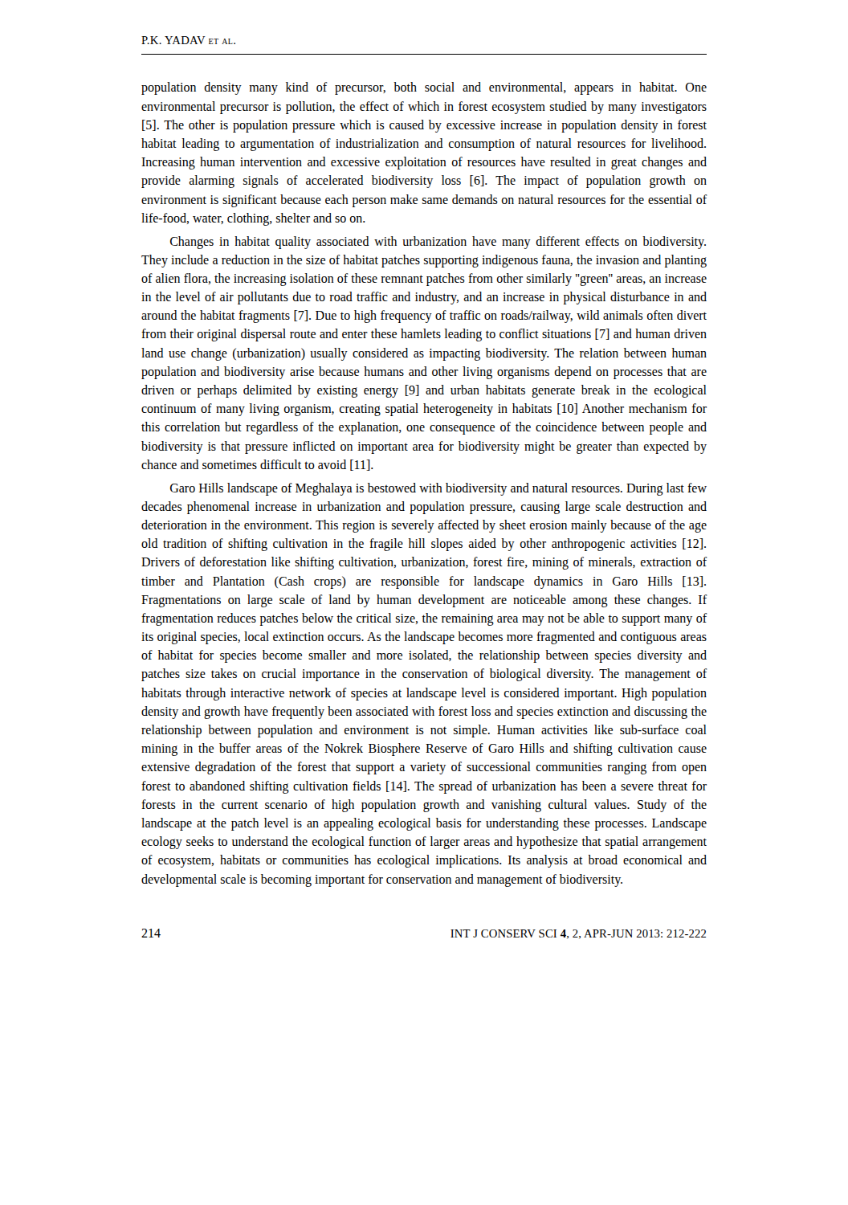P.K. YADAV et al.
population density many kind of precursor, both social and environmental, appears in habitat. One environmental precursor is pollution, the effect of which in forest ecosystem studied by many investigators [5]. The other is population pressure which is caused by excessive increase in population density in forest habitat leading to argumentation of industrialization and consumption of natural resources for livelihood. Increasing human intervention and excessive exploitation of resources have resulted in great changes and provide alarming signals of accelerated biodiversity loss [6]. The impact of population growth on environment is significant because each person make same demands on natural resources for the essential of life-food, water, clothing, shelter and so on.
Changes in habitat quality associated with urbanization have many different effects on biodiversity. They include a reduction in the size of habitat patches supporting indigenous fauna, the invasion and planting of alien flora, the increasing isolation of these remnant patches from other similarly ''green'' areas, an increase in the level of air pollutants due to road traffic and industry, and an increase in physical disturbance in and around the habitat fragments [7]. Due to high frequency of traffic on roads/railway, wild animals often divert from their original dispersal route and enter these hamlets leading to conflict situations [7] and human driven land use change (urbanization) usually considered as impacting biodiversity. The relation between human population and biodiversity arise because humans and other living organisms depend on processes that are driven or perhaps delimited by existing energy [9] and urban habitats generate break in the ecological continuum of many living organism, creating spatial heterogeneity in habitats [10] Another mechanism for this correlation but regardless of the explanation, one consequence of the coincidence between people and biodiversity is that pressure inflicted on important area for biodiversity might be greater than expected by chance and sometimes difficult to avoid [11].
Garo Hills landscape of Meghalaya is bestowed with biodiversity and natural resources. During last few decades phenomenal increase in urbanization and population pressure, causing large scale destruction and deterioration in the environment. This region is severely affected by sheet erosion mainly because of the age old tradition of shifting cultivation in the fragile hill slopes aided by other anthropogenic activities [12]. Drivers of deforestation like shifting cultivation, urbanization, forest fire, mining of minerals, extraction of timber and Plantation (Cash crops) are responsible for landscape dynamics in Garo Hills [13]. Fragmentations on large scale of land by human development are noticeable among these changes. If fragmentation reduces patches below the critical size, the remaining area may not be able to support many of its original species, local extinction occurs. As the landscape becomes more fragmented and contiguous areas of habitat for species become smaller and more isolated, the relationship between species diversity and patches size takes on crucial importance in the conservation of biological diversity. The management of habitats through interactive network of species at landscape level is considered important. High population density and growth have frequently been associated with forest loss and species extinction and discussing the relationship between population and environment is not simple. Human activities like sub-surface coal mining in the buffer areas of the Nokrek Biosphere Reserve of Garo Hills and shifting cultivation cause extensive degradation of the forest that support a variety of successional communities ranging from open forest to abandoned shifting cultivation fields [14]. The spread of urbanization has been a severe threat for forests in the current scenario of high population growth and vanishing cultural values. Study of the landscape at the patch level is an appealing ecological basis for understanding these processes. Landscape ecology seeks to understand the ecological function of larger areas and hypothesize that spatial arrangement of ecosystem, habitats or communities has ecological implications. Its analysis at broad economical and developmental scale is becoming important for conservation and management of biodiversity.
214 INT J CONSERV SCI 4, 2, APR-JUN 2013: 212-222